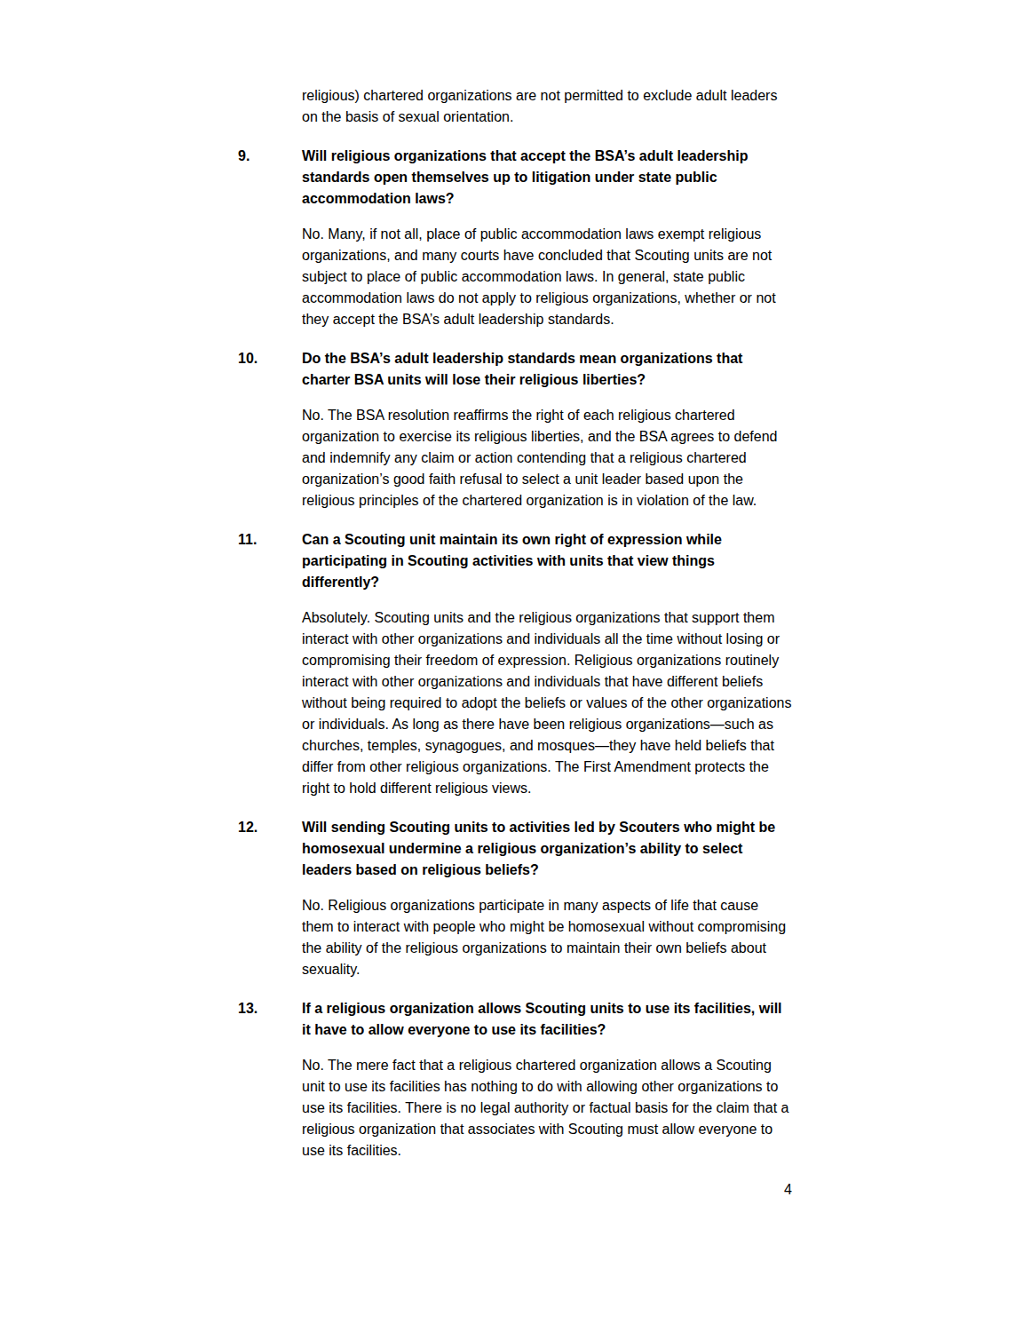religious) chartered organizations are not permitted to exclude adult leaders on the basis of sexual orientation.
9.
Will religious organizations that accept the BSA’s adult leadership standards open themselves up to litigation under state public accommodation laws?
No. Many, if not all, place of public accommodation laws exempt religious organizations, and many courts have concluded that Scouting units are not subject to place of public accommodation laws. In general, state public accommodation laws do not apply to religious organizations, whether or not they accept the BSA’s adult leadership standards.
10.
Do the BSA’s adult leadership standards mean organizations that charter BSA units will lose their religious liberties?
No. The BSA resolution reaffirms the right of each religious chartered organization to exercise its religious liberties, and the BSA agrees to defend and indemnify any claim or action contending that a religious chartered organization’s good faith refusal to select a unit leader based upon the religious principles of the chartered organization is in violation of the law.
11.
Can a Scouting unit maintain its own right of expression while participating in Scouting activities with units that view things differently?
Absolutely. Scouting units and the religious organizations that support them interact with other organizations and individuals all the time without losing or compromising their freedom of expression. Religious organizations routinely interact with other organizations and individuals that have different beliefs without being required to adopt the beliefs or values of the other organizations or individuals. As long as there have been religious organizations—such as churches, temples, synagogues, and mosques—they have held beliefs that differ from other religious organizations. The First Amendment protects the right to hold different religious views.
12.
Will sending Scouting units to activities led by Scouters who might be homosexual undermine a religious organization’s ability to select leaders based on religious beliefs?
No. Religious organizations participate in many aspects of life that cause them to interact with people who might be homosexual without compromising the ability of the religious organizations to maintain their own beliefs about sexuality.
13.
If a religious organization allows Scouting units to use its facilities, will it have to allow everyone to use its facilities?
No. The mere fact that a religious chartered organization allows a Scouting unit to use its facilities has nothing to do with allowing other organizations to use its facilities. There is no legal authority or factual basis for the claim that a religious organization that associates with Scouting must allow everyone to use its facilities.
4